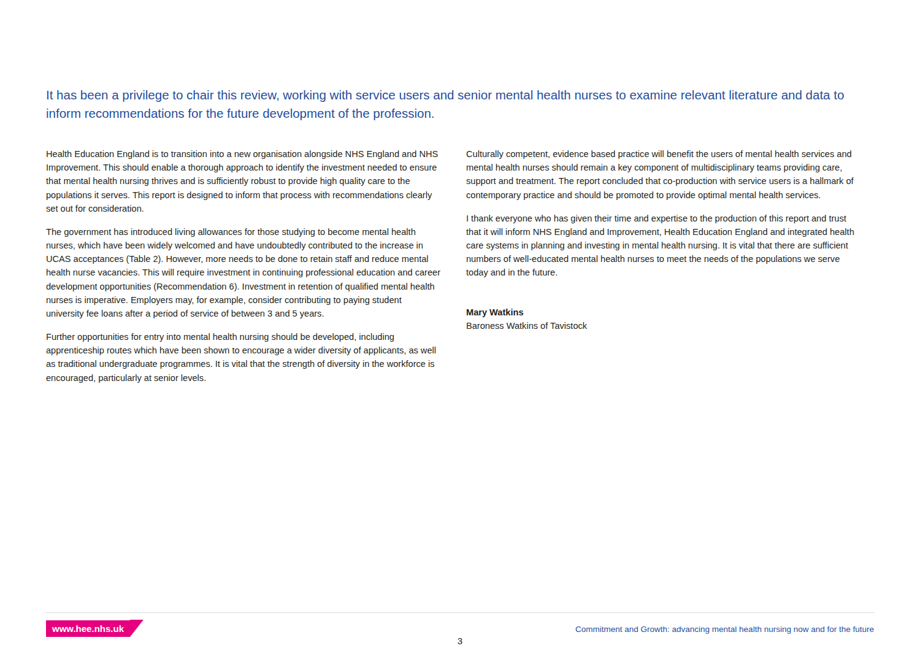It has been a privilege to chair this review, working with service users and senior mental health nurses to examine relevant literature and data to inform recommendations for the future development of the profession.
Health Education England is to transition into a new organisation alongside NHS England and NHS Improvement. This should enable a thorough approach to identify the investment needed to ensure that mental health nursing thrives and is sufficiently robust to provide high quality care to the populations it serves. This report is designed to inform that process with recommendations clearly set out for consideration.
The government has introduced living allowances for those studying to become mental health nurses, which have been widely welcomed and have undoubtedly contributed to the increase in UCAS acceptances (Table 2). However, more needs to be done to retain staff and reduce mental health nurse vacancies. This will require investment in continuing professional education and career development opportunities (Recommendation 6). Investment in retention of qualified mental health nurses is imperative. Employers may, for example, consider contributing to paying student university fee loans after a period of service of between 3 and 5 years.
Further opportunities for entry into mental health nursing should be developed, including apprenticeship routes which have been shown to encourage a wider diversity of applicants, as well as traditional undergraduate programmes. It is vital that the strength of diversity in the workforce is encouraged, particularly at senior levels.
Culturally competent, evidence based practice will benefit the users of mental health services and mental health nurses should remain a key component of multidisciplinary teams providing care, support and treatment. The report concluded that co-production with service users is a hallmark of contemporary practice and should be promoted to provide optimal mental health services.
I thank everyone who has given their time and expertise to the production of this report and trust that it will inform NHS England and Improvement, Health Education England and integrated health care systems in planning and investing in mental health nursing. It is vital that there are sufficient numbers of well-educated mental health nurses to meet the needs of the populations we serve today and in the future.
Mary Watkins
Baroness Watkins of Tavistock
www.hee.nhs.uk
Commitment and Growth: advancing mental health nursing now and for the future
3